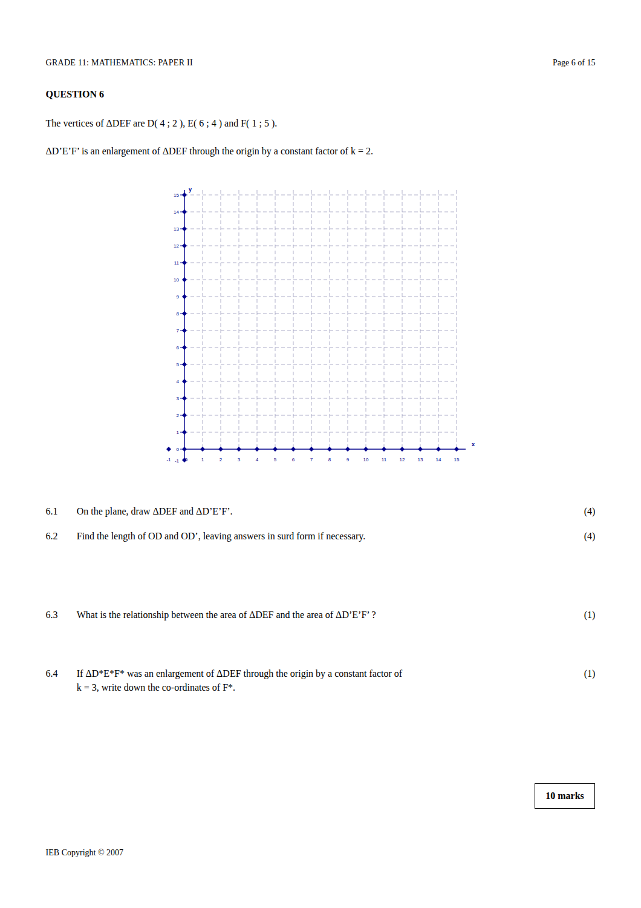GRADE 11: MATHEMATICS: PAPER II
Page 6 of 15
QUESTION 6
The vertices of ΔDEF are D( 4 ; 2 ), E( 6 ; 4 ) and F( 1 ; 5 ).
ΔD’E’F’ is an enlargement of ΔDEF through the origin by a constant factor of k = 2.
x y 15 14 13 12 11 10 9 8 7 6 5 4 3 2 1 0 -1 -1 0 1 2 3 4 5 6 7 8 9 10 11 12 13 14 15
6.1 On the plane, draw ΔDEF and ΔD’E’F’. (4)
6.2 Find the length of OD and OD’, leaving answers in surd form if necessary. (4)
6.3 What is the relationship between the area of ΔDEF and the area of ΔD’E’F’ ? (1)
6.4 If ΔD*E*F* was an enlargement of ΔDEF through the origin by a constant factor of
k = 3, write down the co-ordinates of F*. (1)
10 marks
IEB Copyright © 2007